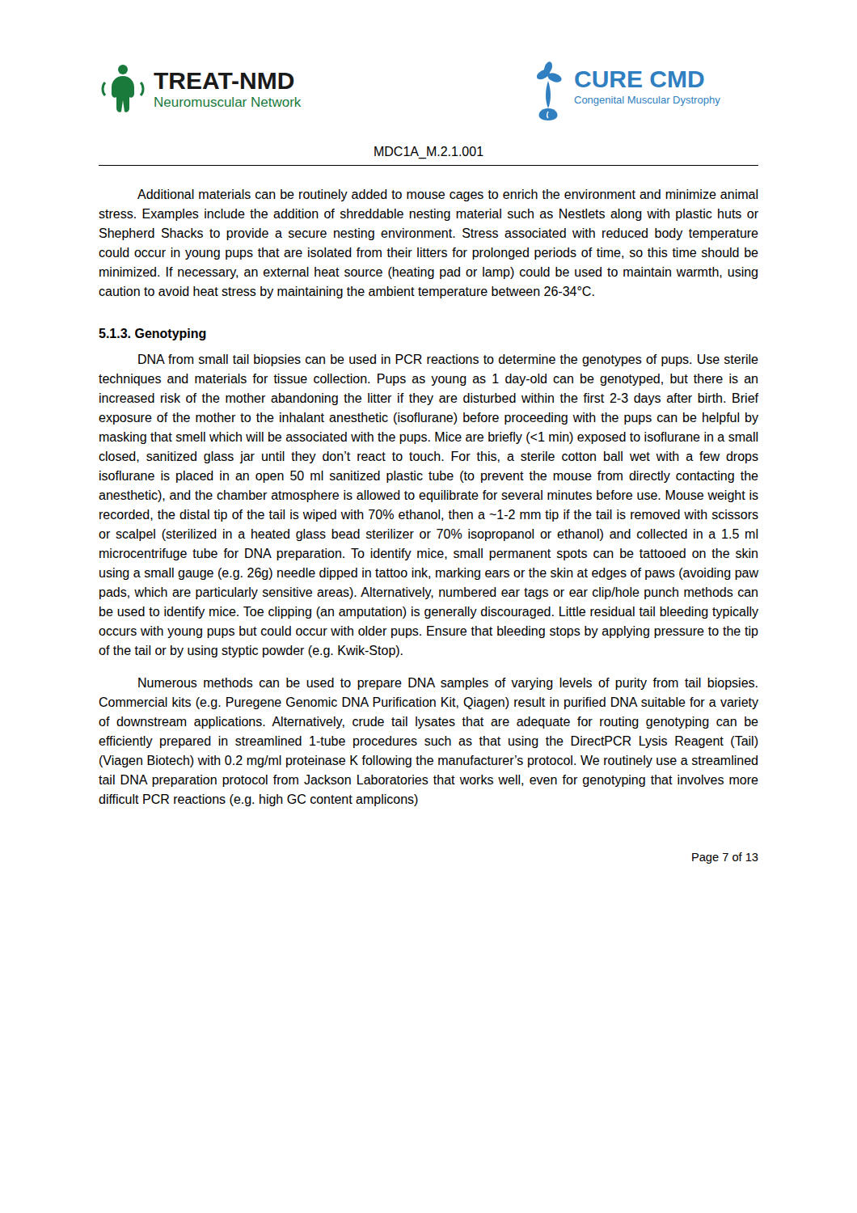TREAT-NMD Neuromuscular Network
CURE CMD Congenital Muscular Dystrophy
MDC1A_M.2.1.001
Additional materials can be routinely added to mouse cages to enrich the environment and minimize animal stress. Examples include the addition of shreddable nesting material such as Nestlets along with plastic huts or Shepherd Shacks to provide a secure nesting environment. Stress associated with reduced body temperature could occur in young pups that are isolated from their litters for prolonged periods of time, so this time should be minimized. If necessary, an external heat source (heating pad or lamp) could be used to maintain warmth, using caution to avoid heat stress by maintaining the ambient temperature between 26-34°C.
5.1.3. Genotyping
DNA from small tail biopsies can be used in PCR reactions to determine the genotypes of pups. Use sterile techniques and materials for tissue collection. Pups as young as 1 day-old can be genotyped, but there is an increased risk of the mother abandoning the litter if they are disturbed within the first 2-3 days after birth. Brief exposure of the mother to the inhalant anesthetic (isoflurane) before proceeding with the pups can be helpful by masking that smell which will be associated with the pups. Mice are briefly (<1 min) exposed to isoflurane in a small closed, sanitized glass jar until they don’t react to touch. For this, a sterile cotton ball wet with a few drops isoflurane is placed in an open 50 ml sanitized plastic tube (to prevent the mouse from directly contacting the anesthetic), and the chamber atmosphere is allowed to equilibrate for several minutes before use. Mouse weight is recorded, the distal tip of the tail is wiped with 70% ethanol, then a ~1-2 mm tip if the tail is removed with scissors or scalpel (sterilized in a heated glass bead sterilizer or 70% isopropanol or ethanol) and collected in a 1.5 ml microcentrifuge tube for DNA preparation. To identify mice, small permanent spots can be tattooed on the skin using a small gauge (e.g. 26g) needle dipped in tattoo ink, marking ears or the skin at edges of paws (avoiding paw pads, which are particularly sensitive areas). Alternatively, numbered ear tags or ear clip/hole punch methods can be used to identify mice. Toe clipping (an amputation) is generally discouraged. Little residual tail bleeding typically occurs with young pups but could occur with older pups. Ensure that bleeding stops by applying pressure to the tip of the tail or by using styptic powder (e.g. Kwik-Stop).
Numerous methods can be used to prepare DNA samples of varying levels of purity from tail biopsies. Commercial kits (e.g. Puregene Genomic DNA Purification Kit, Qiagen) result in purified DNA suitable for a variety of downstream applications. Alternatively, crude tail lysates that are adequate for routing genotyping can be efficiently prepared in streamlined 1-tube procedures such as that using the DirectPCR Lysis Reagent (Tail) (Viagen Biotech) with 0.2 mg/ml proteinase K following the manufacturer’s protocol. We routinely use a streamlined tail DNA preparation protocol from Jackson Laboratories that works well, even for genotyping that involves more difficult PCR reactions (e.g. high GC content amplicons)
Page 7 of 13